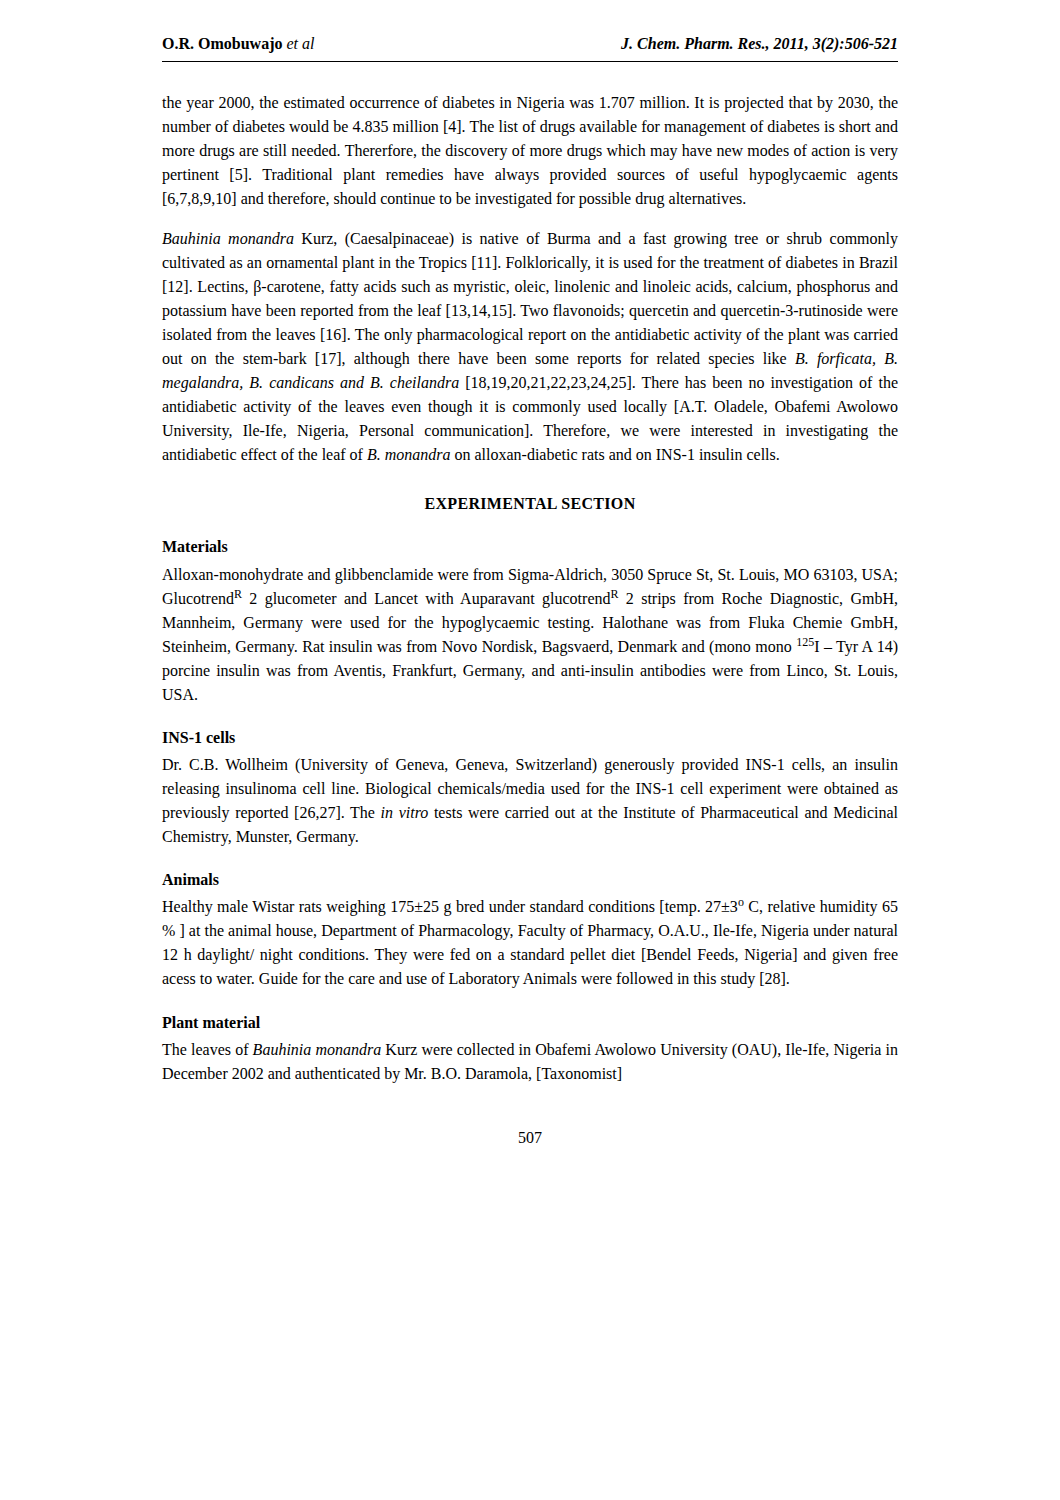O.R. Omobuwajo et al J. Chem. Pharm. Res., 2011, 3(2):506-521
the year 2000, the estimated occurrence of diabetes in Nigeria was 1.707 million. It is projected that by 2030, the number of diabetes would be 4.835 million [4]. The list of drugs available for management of diabetes is short and more drugs are still needed. Thererfore, the discovery of more drugs which may have new modes of action is very pertinent [5]. Traditional plant remedies have always provided sources of useful hypoglycaemic agents [6,7,8,9,10] and therefore, should continue to be investigated for possible drug alternatives.
Bauhinia monandra Kurz, (Caesalpinaceae) is native of Burma and a fast growing tree or shrub commonly cultivated as an ornamental plant in the Tropics [11]. Folklorically, it is used for the treatment of diabetes in Brazil [12]. Lectins, β-carotene, fatty acids such as myristic, oleic, linolenic and linoleic acids, calcium, phosphorus and potassium have been reported from the leaf [13,14,15]. Two flavonoids; quercetin and quercetin-3-rutinoside were isolated from the leaves [16]. The only pharmacological report on the antidiabetic activity of the plant was carried out on the stem-bark [17], although there have been some reports for related species like B. forficata, B. megalandra, B. candicans and B. cheilandra [18,19,20,21,22,23,24,25]. There has been no investigation of the antidiabetic activity of the leaves even though it is commonly used locally [A.T. Oladele, Obafemi Awolowo University, Ile-Ife, Nigeria, Personal communication]. Therefore, we were interested in investigating the antidiabetic effect of the leaf of B. monandra on alloxan-diabetic rats and on INS-1 insulin cells.
EXPERIMENTAL SECTION
Materials
Alloxan-monohydrate and glibbenclamide were from Sigma-Aldrich, 3050 Spruce St, St. Louis, MO 63103, USA; GlucotrendR 2 glucometer and Lancet with Auparavant glucotrendR 2 strips from Roche Diagnostic, GmbH, Mannheim, Germany were used for the hypoglycaemic testing. Halothane was from Fluka Chemie GmbH, Steinheim, Germany. Rat insulin was from Novo Nordisk, Bagsvaerd, Denmark and (mono mono 125I – Tyr A 14) porcine insulin was from Aventis, Frankfurt, Germany, and anti-insulin antibodies were from Linco, St. Louis, USA.
INS-1 cells
Dr. C.B. Wollheim (University of Geneva, Geneva, Switzerland) generously provided INS-1 cells, an insulin releasing insulinoma cell line. Biological chemicals/media used for the INS-1 cell experiment were obtained as previously reported [26,27]. The in vitro tests were carried out at the Institute of Pharmaceutical and Medicinal Chemistry, Munster, Germany.
Animals
Healthy male Wistar rats weighing 175±25 g bred under standard conditions [temp. 27±3o C, relative humidity 65 % ] at the animal house, Department of Pharmacology, Faculty of Pharmacy, O.A.U., Ile-Ife, Nigeria under natural 12 h daylight/ night conditions. They were fed on a standard pellet diet [Bendel Feeds, Nigeria] and given free acess to water. Guide for the care and use of Laboratory Animals were followed in this study [28].
Plant material
The leaves of Bauhinia monandra Kurz were collected in Obafemi Awolowo University (OAU), Ile-Ife, Nigeria in December 2002 and authenticated by Mr. B.O. Daramola, [Taxonomist]
507